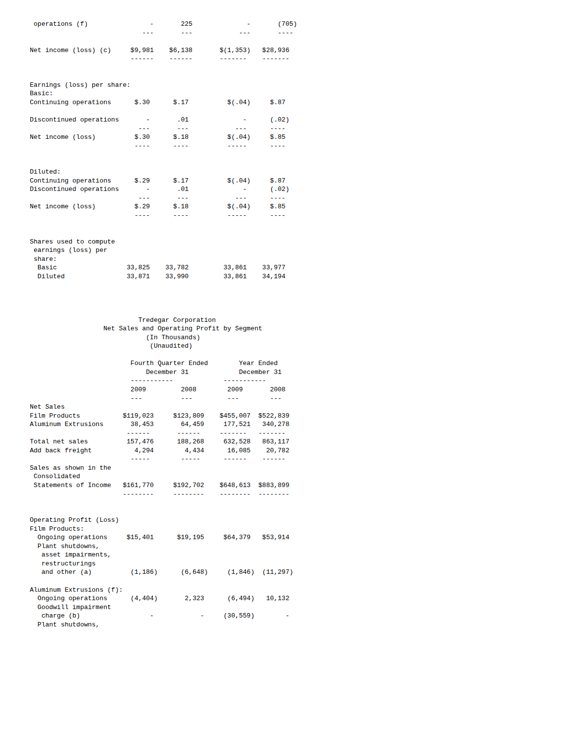operations (f)                -       225              -       (705)
                             ---       ---            ---       ----

Net income (loss) (c)     $9,981    $6,138       $(1,353)   $28,936
                          ------    ------       -------    -------


Earnings (loss) per share:
Basic:
Continuing operations      $.30      $.17          $(.04)     $.87

Discontinued operations       -       .01              -      (.02)
                            ---       ---            ---      ----
Net income (loss)          $.30      $.18          $(.04)     $.85
                           ----      ----          -----      ----


Diluted:
Continuing operations      $.29      $.17          $(.04)     $.87
Discontinued operations       -       .01              -      (.02)
                            ---       ---            ---      ----
Net income (loss)          $.29      $.18          $(.04)     $.85
                           ----      ----          -----      ----


Shares used to compute
 earnings (loss) per
 share:
  Basic                  33,825    33,782         33,861    33,977
  Diluted                33,871    33,990         33,861    34,194




                            Tredegar Corporation
                   Net Sales and Operating Profit by Segment
                              (In Thousands)
                               (Unaudited)

                          Fourth Quarter Ended        Year Ended
                              December 31             December 31
                          -----------             -----------
                          2009         2008        2009       2008
                          ---          ---         ---        ---
Net Sales
Film Products           $119,023     $123,809    $455,007  $522,839
Aluminum Extrusions       38,453       64,459     177,521   340,278
                         ------       ------     -------   -------
Total net sales          157,476      188,268     632,528   863,117
Add back freight           4,294        4,434      16,085    20,782
                          -----        -----      ------    ------
Sales as shown in the
 Consolidated
 Statements of Income   $161,770     $192,702    $648,613  $883,899
                        --------     --------    --------  --------


Operating Profit (Loss)
Film Products:
  Ongoing operations     $15,401      $19,195     $64,379   $53,914
  Plant shutdowns,
   asset impairments,
   restructurings
   and other (a)          (1,186)      (6,648)     (1,846)  (11,297)

Aluminum Extrusions (f):
  Ongoing operations      (4,404)       2,323      (6,494)   10,132
  Goodwill impairment
   charge (b)                  -            -     (30,559)        -
  Plant shutdowns,